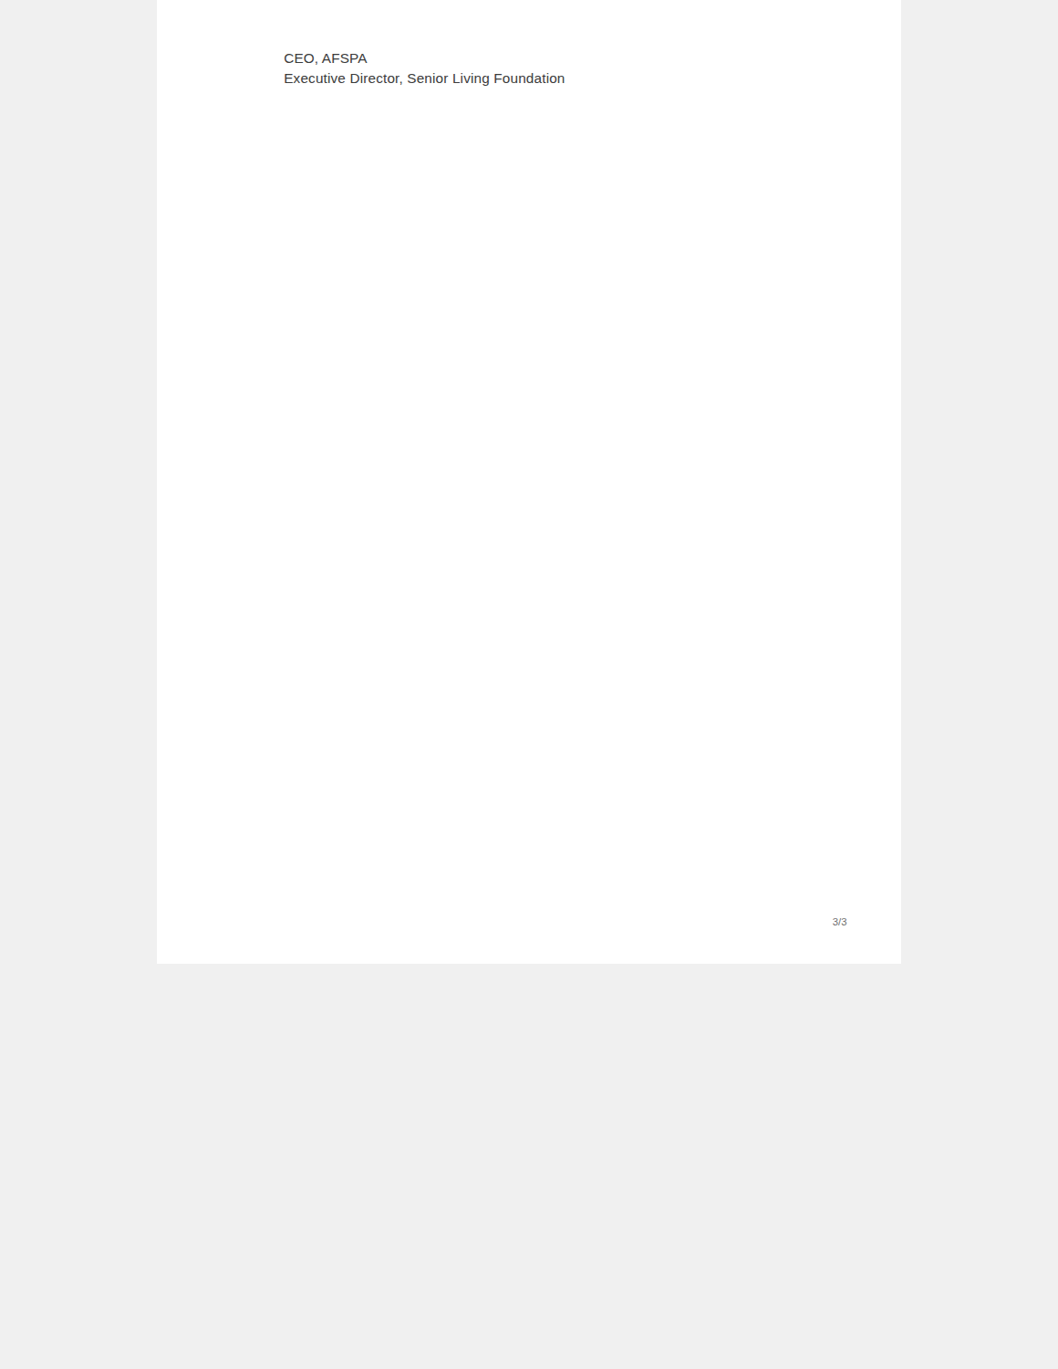CEO, AFSPA
Executive Director, Senior Living Foundation
3/3